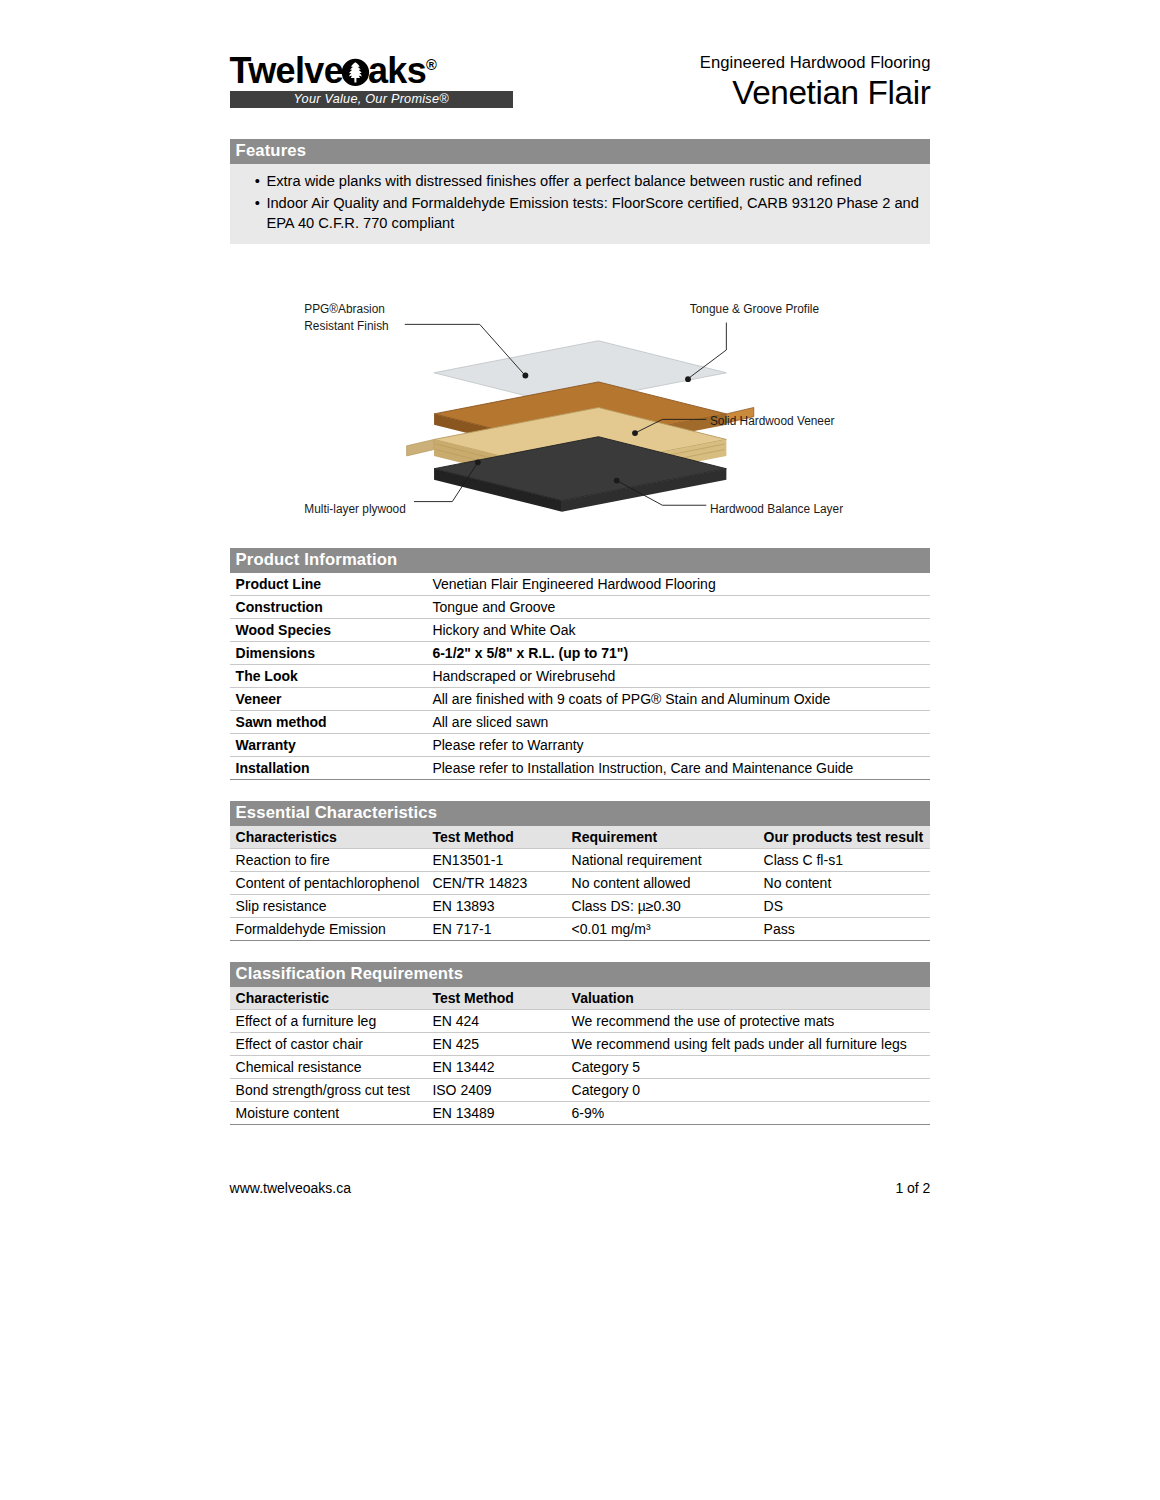Twelve aks®
Your Value, Our Promise®
Engineered Hardwood Flooring
Venetian Flair
Features
Extra wide planks with distressed finishes offer a perfect balance between rustic and refined
Indoor Air Quality and Formaldehyde Emission tests: FloorScore certified, CARB 93120 Phase 2 and EPA 40 C.F.R. 770 compliant
PPG®Abrasion Resistant Finish Multi-layer plywood Tongue & Groove Profile Solid Hardwood Veneer Hardwood Balance Layer
Product Information
| Product Line | Venetian Flair Engineered Hardwood Flooring |
| Construction | Tongue and Groove |
| Wood Species | Hickory and White Oak |
| Dimensions | 6-1/2" x 5/8" x R.L. (up to 71") |
| The Look | Handscraped or Wirebrusehd |
| Veneer | All are finished with 9 coats of PPG® Stain and Aluminum Oxide |
| Sawn method | All are sliced sawn |
| Warranty | Please refer to Warranty |
| Installation | Please refer to Installation Instruction, Care and Maintenance Guide |
Essential Characteristics
| Characteristics | Test Method | Requirement | Our products test result |
| Reaction to fire | EN13501-1 | National requirement | Class C fl-s1 |
| Content of pentachlorophenol | CEN/TR 14823 | No content allowed | No content |
| Slip resistance | EN 13893 | Class DS: µ≥0.30 | DS |
| Formaldehyde Emission | EN 717-1 | <0.01 mg/m³ | Pass |
Classification Requirements
| Characteristic | Test Method | Valuation |
| Effect of a furniture leg | EN 424 | We recommend the use of protective mats |
| Effect of castor chair | EN 425 | We recommend using felt pads under all furniture legs |
| Chemical resistance | EN 13442 | Category 5 |
| Bond strength/gross cut test | ISO 2409 | Category 0 |
| Moisture content | EN 13489 | 6-9% |
www.twelveoaks.ca
1 of 2